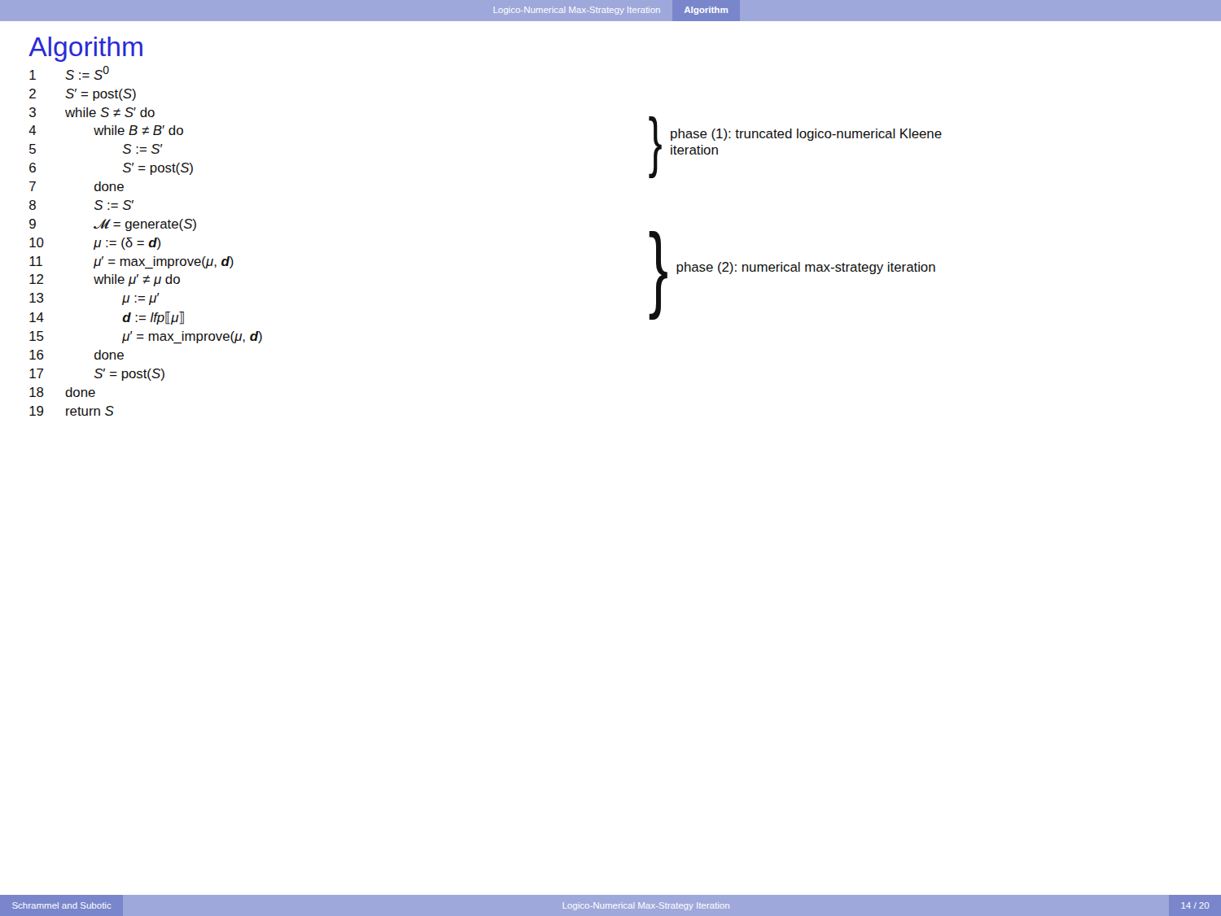Logico-Numerical Max-Strategy Iteration
Algorithm
Algorithm
1
S := S0
2
S′ = post(S)
3
while S ≠ S′ do
4
while B ≠ B′ do
5
S := S′
6
S′ = post(S)
7
done
8
S := S′
9
𝓜 = generate(S)
10
μ := (δ = d)
11
μ′ = max_improve(μ, d)
12
while μ′ ≠ μ do
13
μ := μ′
14
d := lfp⟦μ⟧
15
μ′ = max_improve(μ, d)
16
done
17
S′ = post(S)
18
done
19
return S
}
phase (1): truncated logico-numerical Kleene iteration
}
phase (2): numerical max-strategy iteration
Schrammel and Subotic
Logico-Numerical Max-Strategy Iteration
14 / 20